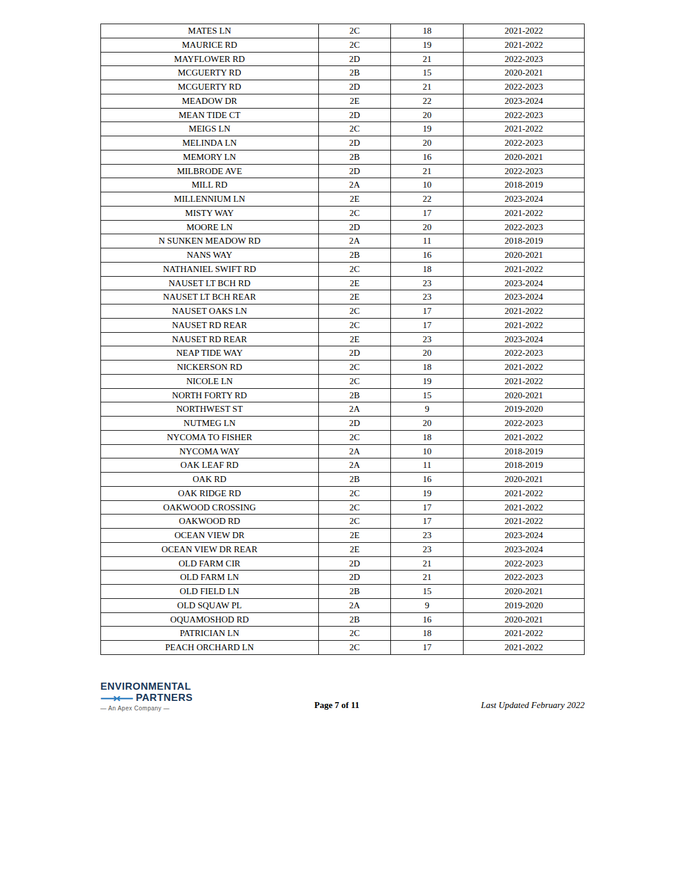| MATES LN | 2C | 18 | 2021-2022 |
| MAURICE RD | 2C | 19 | 2021-2022 |
| MAYFLOWER RD | 2D | 21 | 2022-2023 |
| MCGUERTY RD | 2B | 15 | 2020-2021 |
| MCGUERTY RD | 2D | 21 | 2022-2023 |
| MEADOW DR | 2E | 22 | 2023-2024 |
| MEAN TIDE CT | 2D | 20 | 2022-2023 |
| MEIGS LN | 2C | 19 | 2021-2022 |
| MELINDA LN | 2D | 20 | 2022-2023 |
| MEMORY LN | 2B | 16 | 2020-2021 |
| MILBRODE AVE | 2D | 21 | 2022-2023 |
| MILL RD | 2A | 10 | 2018-2019 |
| MILLENNIUM LN | 2E | 22 | 2023-2024 |
| MISTY WAY | 2C | 17 | 2021-2022 |
| MOORE LN | 2D | 20 | 2022-2023 |
| N SUNKEN MEADOW RD | 2A | 11 | 2018-2019 |
| NANS WAY | 2B | 16 | 2020-2021 |
| NATHANIEL SWIFT RD | 2C | 18 | 2021-2022 |
| NAUSET LT BCH RD | 2E | 23 | 2023-2024 |
| NAUSET LT BCH REAR | 2E | 23 | 2023-2024 |
| NAUSET OAKS LN | 2C | 17 | 2021-2022 |
| NAUSET RD REAR | 2C | 17 | 2021-2022 |
| NAUSET RD REAR | 2E | 23 | 2023-2024 |
| NEAP TIDE WAY | 2D | 20 | 2022-2023 |
| NICKERSON RD | 2C | 18 | 2021-2022 |
| NICOLE LN | 2C | 19 | 2021-2022 |
| NORTH FORTY RD | 2B | 15 | 2020-2021 |
| NORTHWEST ST | 2A | 9 | 2019-2020 |
| NUTMEG LN | 2D | 20 | 2022-2023 |
| NYCOMA TO FISHER | 2C | 18 | 2021-2022 |
| NYCOMA WAY | 2A | 10 | 2018-2019 |
| OAK LEAF RD | 2A | 11 | 2018-2019 |
| OAK RD | 2B | 16 | 2020-2021 |
| OAK RIDGE RD | 2C | 19 | 2021-2022 |
| OAKWOOD CROSSING | 2C | 17 | 2021-2022 |
| OAKWOOD RD | 2C | 17 | 2021-2022 |
| OCEAN VIEW DR | 2E | 23 | 2023-2024 |
| OCEAN VIEW DR REAR | 2E | 23 | 2023-2024 |
| OLD FARM CIR | 2D | 21 | 2022-2023 |
| OLD FARM LN | 2D | 21 | 2022-2023 |
| OLD FIELD LN | 2B | 15 | 2020-2021 |
| OLD SQUAW PL | 2A | 9 | 2019-2020 |
| OQUAMOSHOD RD | 2B | 16 | 2020-2021 |
| PATRICIAN LN | 2C | 18 | 2021-2022 |
| PEACH ORCHARD LN | 2C | 17 | 2021-2022 |
ENVIRONMENTAL
⟶⟵ PARTNERS
An Apex Company
Page 7 of 11
Last Updated February 2022